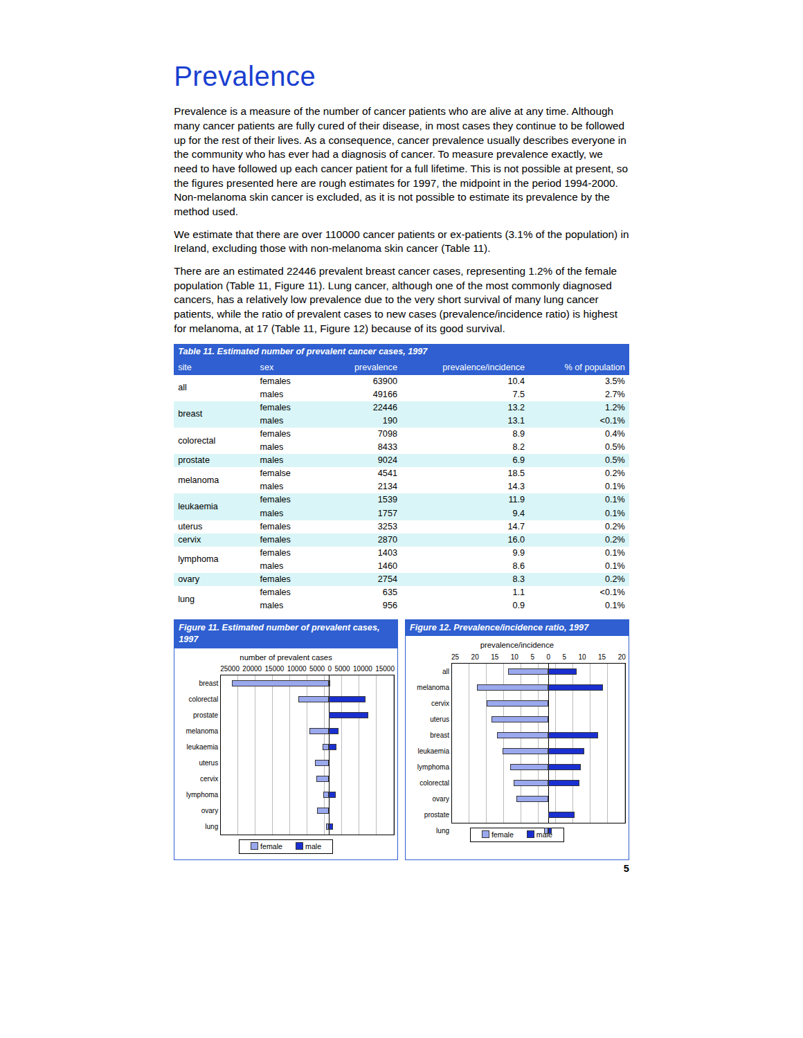Prevalence
Prevalence is a measure of the number of cancer patients who are alive at any time. Although many cancer patients are fully cured of their disease, in most cases they continue to be followed up for the rest of their lives. As a consequence, cancer prevalence usually describes everyone in the community who has ever had a diagnosis of cancer. To measure prevalence exactly, we need to have followed up each cancer patient for a full lifetime. This is not possible at present, so the figures presented here are rough estimates for 1997, the midpoint in the period 1994-2000. Non-melanoma skin cancer is excluded, as it is not possible to estimate its prevalence by the method used.
We estimate that there are over 110000 cancer patients or ex-patients (3.1% of the population) in Ireland, excluding those with non-melanoma skin cancer (Table 11).
There are an estimated 22446 prevalent breast cancer cases, representing 1.2% of the female population (Table 11, Figure 11). Lung cancer, although one of the most commonly diagnosed cancers, has a relatively low prevalence due to the very short survival of many lung cancer patients, while the ratio of prevalent cases to new cases (prevalence/incidence ratio) is highest for melanoma, at 17 (Table 11, Figure 12) because of its good survival.
Table 11. Estimated number of prevalent cancer cases, 1997
| site | sex | prevalence | prevalence/incidence | % of population |
| --- | --- | --- | --- | --- |
| all | females | 63900 | 10.4 | 3.5% |
| males | 49166 | 7.5 | 2.7% |
| breast | females | 22446 | 13.2 | 1.2% |
| males | 190 | 13.1 | <0.1% |
| colorectal | females | 7098 | 8.9 | 0.4% |
| males | 8433 | 8.2 | 0.5% |
| prostate | males | 9024 | 6.9 | 0.5% |
| melanoma | femalse | 4541 | 18.5 | 0.2% |
| males | 2134 | 14.3 | 0.1% |
| leukaemia | females | 1539 | 11.9 | 0.1% |
| males | 1757 | 9.4 | 0.1% |
| uterus | females | 3253 | 14.7 | 0.2% |
| cervix | females | 2870 | 16.0 | 0.2% |
| lymphoma | females | 1403 | 9.9 | 0.1% |
| males | 1460 | 8.6 | 0.1% |
| ovary | females | 2754 | 8.3 | 0.2% |
| lung | females | 635 | 1.1 | <0.1% |
| males | 956 | 0.9 | 0.1% |
Figure 11. Estimated number of prevalent cases, 1997
number of prevalent cases
250002000015000100005000050001000015000
breast
colorectal
prostate
melanoma
leukaemia
uterus
cervix
lymphoma
ovary
lung
female male
Figure 12. Prevalence/incidence ratio, 1997
prevalence/incidence
25201510505101520
all
melanoma
cervix
uterus
breast
leukaemia
lymphoma
colorectal
ovary
prostate
lung
female male
5